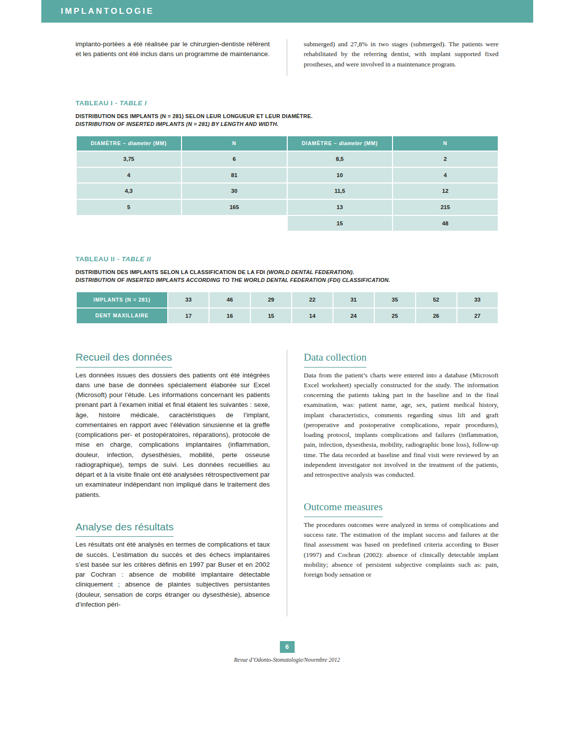Implantologie
implanto-portées a été réalisée par le chirurgien-dentiste référent et les patients ont été inclus dans un programme de maintenance.
submerged) and 27,8% in two stages (submerged). The patients were rehabilitated by the referring dentist, with implant supported fixed prostheses, and were involved in a maintenance program.
TABLEAU I - TABLE I
DISTRIBUTION DES IMPLANTS (N = 281) SELON LEUR LONGUEUR ET LEUR DIAMÈTRE.
DISTRIBUTION OF INSERTED IMPLANTS (N = 281) BY LENGTH AND WIDTH.
| Diamètre – diameter (mm) | N | Diamètre – diameter (mm) | N |
| --- | --- | --- | --- |
| 3,75 | 6 | 8,5 | 2 |
| 4 | 81 | 10 | 4 |
| 4,3 | 30 | 11,5 | 12 |
| 5 | 165 | 13 | 215 |
| | | 15 | 48 |
TABLEAU II - TABLE II
DISTRIBUTION DES IMPLANTS SELON LA CLASSIFICATION DE LA FDI (WORLD DENTAL FEDERATION).
DISTRIBUTION OF INSERTED IMPLANTS ACCORDING TO THE WORLD DENTAL FEDERATION (FDI) CLASSIFICATION.
| Implants (n = 281) | 33 | 46 | 29 | 22 | 31 | 35 | 52 | 33 |
| Dent maxillaire | 17 | 16 | 15 | 14 | 24 | 25 | 26 | 27 |
Recueil des données
Les données issues des dossiers des patients ont été intégrées dans une base de données spécialement élaborée sur Excel (Microsoft) pour l’étude. Les informations concernant les patients prenant part à l’examen initial et final étaient les suivantes : sexe, âge, histoire médicale, caractéristiques de l’implant, commentaires en rapport avec l’élévation sinusienne et la greffe (complications per- et postopératoires, réparations), protocole de mise en charge, complications implantaires (inflammation, douleur, infection, dysesthésies, mobilité, perte osseuse radiographique), temps de suivi. Les données recueillies au départ et à la visite finale ont été analysées rétrospectivement par un examinateur indépendant non impliqué dans le traitement des patients.
Analyse des résultats
Les résultats ont été analysés en termes de complications et taux de succès. L’estimation du succès et des échecs implantaires s’est basée sur les critères définis en 1997 par Buser et en 2002 par Cochran : absence de mobilité implantaire détectable cliniquement ; absence de plaintes subjectives persistantes (douleur, sensation de corps étranger ou dysesthésie), absence d’infection péri-
Data collection
Data from the patient’s charts were entered into a database (Microsoft Excel worksheet) specially constructed for the study. The information concerning the patients taking part in the baseline and in the final examination, was: patient name, age, sex, patient medical history, implant characteristics, comments regarding sinus lift and graft (peroperative and postoperative complications, repair procedures), loading protocol, implants complications and failures (inflammation, pain, infection, dysesthesia, mobility, radiographic bone loss), follow-up time. The data recorded at baseline and final visit were reviewed by an independent investigator not involved in the treatment of the patients, and retrospective analysis was conducted.
Outcome measures
The procedures outcomes were analyzed in terms of complications and success rate. The estimation of the implant success and failures at the final assessment was based on predefined criteria according to Buser (1997) and Cochran (2002): absence of clinically detectable implant mobility; absence of persistent subjective complaints such as: pain, foreign body sensation or
6
Revue d’Odonto-Stomatologie/Novembre 2012